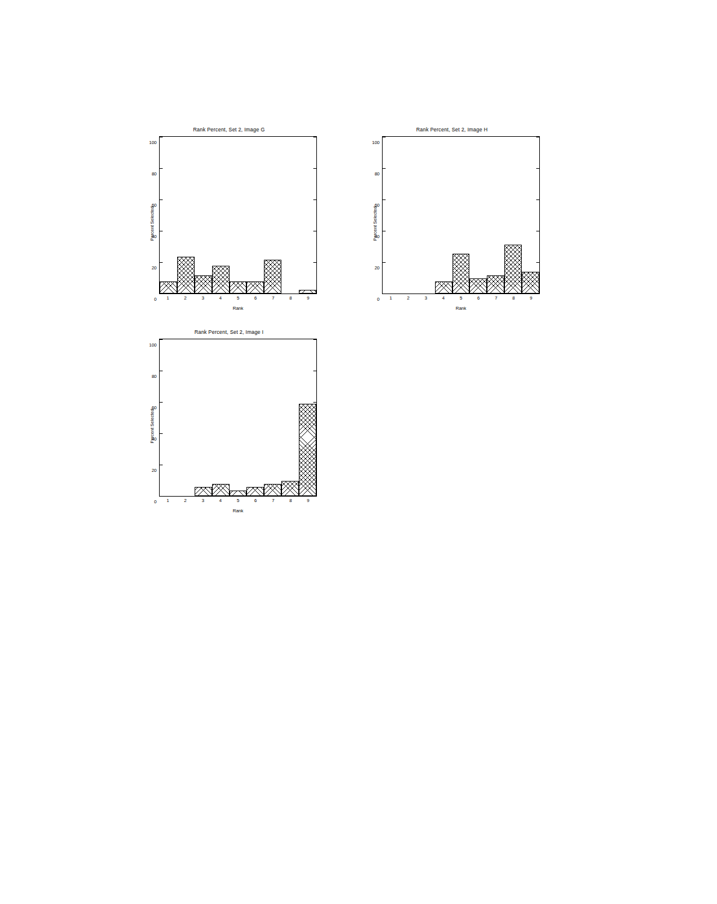Rank Percent, Set 2, Image G
Percent Selected
100
80
60
40
20
0
1
2
3
4
5
6
7
8
9
Rank
Rank Percent, Set 2, Image H
Percent Selected
100
80
60
40
20
0
1
2
3
4
5
6
7
8
9
Rank
Rank Percent, Set 2, Image I
Percent Selected
100
80
60
40
20
0
1
2
3
4
5
6
7
8
9
Rank